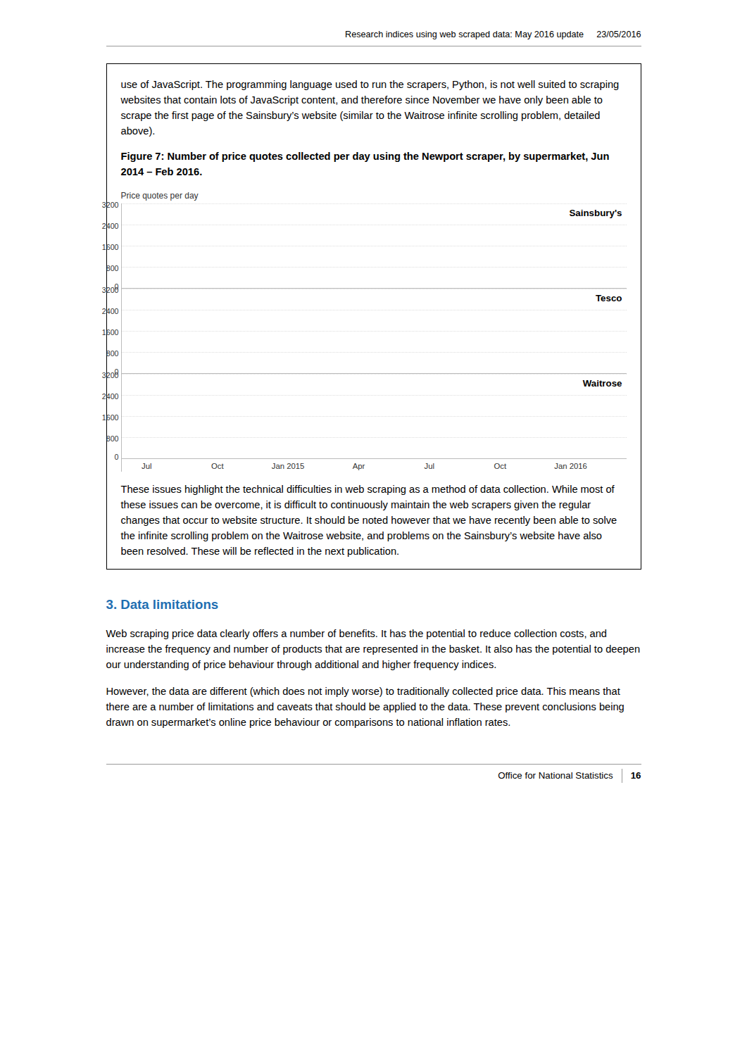Research indices using web scraped data: May 2016 update23/05/2016
use of JavaScript. The programming language used to run the scrapers, Python, is not well suited to scraping websites that contain lots of JavaScript content, and therefore since November we have only been able to scrape the first page of the Sainsbury’s website (similar to the Waitrose infinite scrolling problem, detailed above).
Figure 7: Number of price quotes collected per day using the Newport scraper, by supermarket, Jun 2014 – Feb 2016.
Price quotes per day
Sainsbury's 3200 2400 1600 800 0
Tesco 3200 2400 1600 800 0
Waitrose 3200 2400 1600 800 0
Jul Oct Jan 2015 Apr Jul Oct Jan 2016
These issues highlight the technical difficulties in web scraping as a method of data collection. While most of these issues can be overcome, it is difficult to continuously maintain the web scrapers given the regular changes that occur to website structure. It should be noted however that we have recently been able to solve the infinite scrolling problem on the Waitrose website, and problems on the Sainsbury’s website have also been resolved. These will be reflected in the next publication.
3. Data limitations
Web scraping price data clearly offers a number of benefits. It has the potential to reduce collection costs, and increase the frequency and number of products that are represented in the basket. It also has the potential to deepen our understanding of price behaviour through additional and higher frequency indices.
However, the data are different (which does not imply worse) to traditionally collected price data. This means that there are a number of limitations and caveats that should be applied to the data. These prevent conclusions being drawn on supermarket’s online price behaviour or comparisons to national inflation rates.
Office for National Statistics16